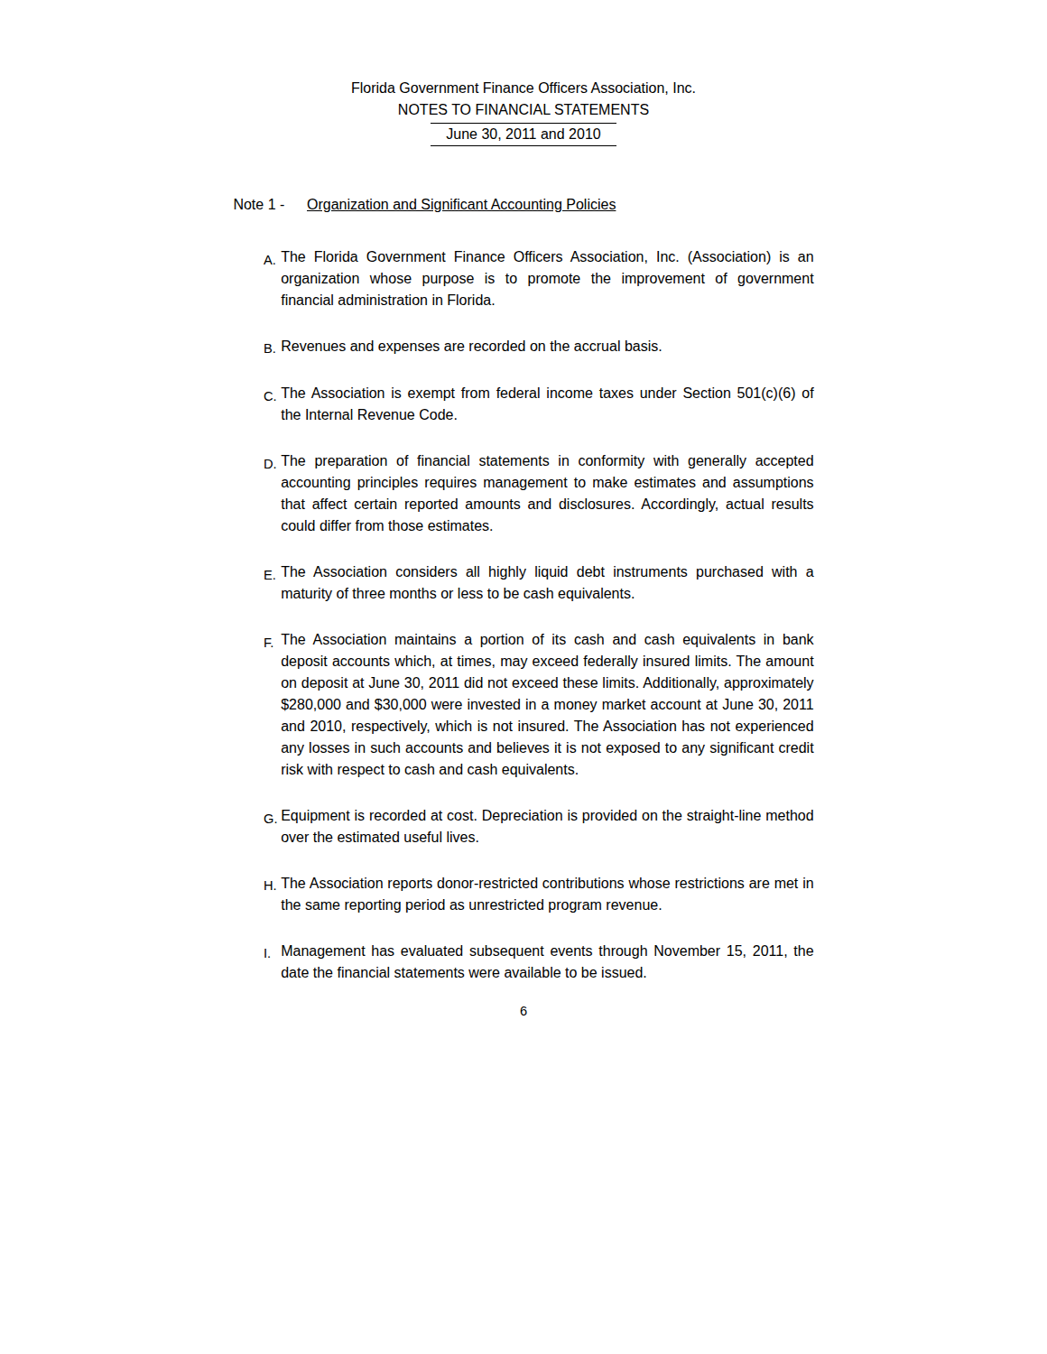Florida Government Finance Officers Association, Inc.
NOTES TO FINANCIAL STATEMENTS
June 30, 2011 and 2010
Note 1 -Organization and Significant Accounting Policies
A.
The Florida Government Finance Officers Association, Inc. (Association) is an organization whose purpose is to promote the improvement of government financial administration in Florida.
B.
Revenues and expenses are recorded on the accrual basis.
C.
The Association is exempt from federal income taxes under Section 501(c)(6) of the Internal Revenue Code.
D.
The preparation of financial statements in conformity with generally accepted accounting principles requires management to make estimates and assumptions that affect certain reported amounts and disclosures. Accordingly, actual results could differ from those estimates.
E.
The Association considers all highly liquid debt instruments purchased with a maturity of three months or less to be cash equivalents.
F.
The Association maintains a portion of its cash and cash equivalents in bank deposit accounts which, at times, may exceed federally insured limits. The amount on deposit at June 30, 2011 did not exceed these limits. Additionally, approximately $280,000 and $30,000 were invested in a money market account at June 30, 2011 and 2010, respectively, which is not insured. The Association has not experienced any losses in such accounts and believes it is not exposed to any significant credit risk with respect to cash and cash equivalents.
G.
Equipment is recorded at cost. Depreciation is provided on the straight-line method over the estimated useful lives.
H.
The Association reports donor-restricted contributions whose restrictions are met in the same reporting period as unrestricted program revenue.
I.
Management has evaluated subsequent events through November 15, 2011, the date the financial statements were available to be issued.
6